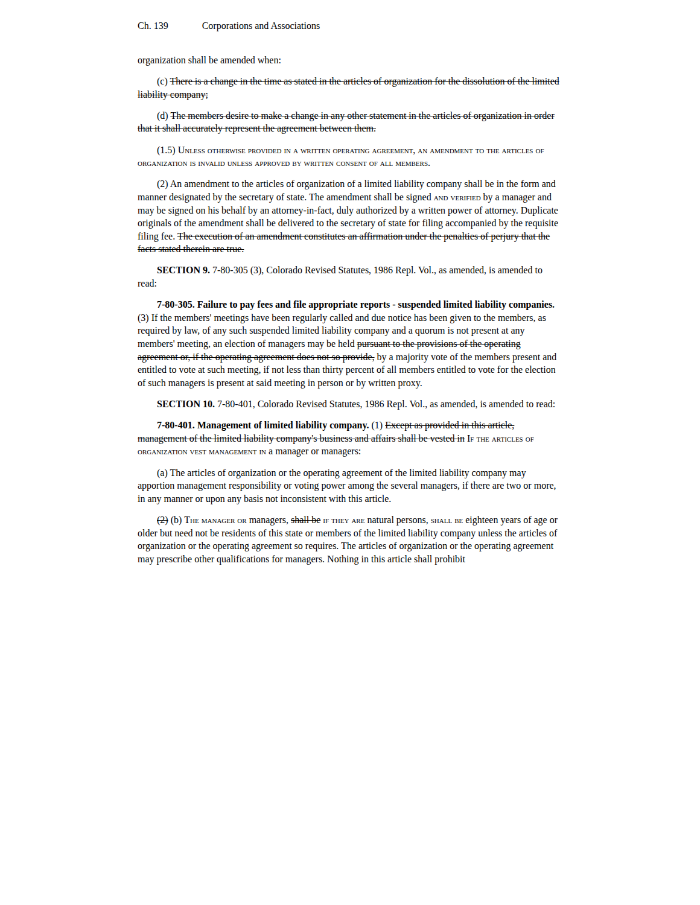Ch. 139 Corporations and Associations
organization shall be amended when:
(c) There is a change in the time as stated in the articles of organization for the dissolution of the limited liability company;
(d) The members desire to make a change in any other statement in the articles of organization in order that it shall accurately represent the agreement between them.
(1.5) Unless otherwise provided in a written operating agreement, an amendment to the articles of organization is invalid unless approved by written consent of all members.
(2) An amendment to the articles of organization of a limited liability company shall be in the form and manner designated by the secretary of state. The amendment shall be signed and verified by a manager and may be signed on his behalf by an attorney-in-fact, duly authorized by a written power of attorney. Duplicate originals of the amendment shall be delivered to the secretary of state for filing accompanied by the requisite filing fee. The execution of an amendment constitutes an affirmation under the penalties of perjury that the facts stated therein are true.
SECTION 9. 7-80-305 (3), Colorado Revised Statutes, 1986 Repl. Vol., as amended, is amended to read:
7-80-305. Failure to pay fees and file appropriate reports - suspended limited liability companies. (3) If the members' meetings have been regularly called and due notice has been given to the members, as required by law, of any such suspended limited liability company and a quorum is not present at any members' meeting, an election of managers may be held pursuant to the provisions of the operating agreement or, if the operating agreement does not so provide, by a majority vote of the members present and entitled to vote at such meeting, if not less than thirty percent of all members entitled to vote for the election of such managers is present at said meeting in person or by written proxy.
SECTION 10. 7-80-401, Colorado Revised Statutes, 1986 Repl. Vol., as amended, is amended to read:
7-80-401. Management of limited liability company. (1) Except as provided in this article, management of the limited liability company's business and affairs shall be vested in If the articles of organization vest management in a manager or managers:
(a) The articles of organization or the operating agreement of the limited liability company may apportion management responsibility or voting power among the several managers, if there are two or more, in any manner or upon any basis not inconsistent with this article.
(2) (b) The manager or managers, shall be if they are natural persons, shall be eighteen years of age or older but need not be residents of this state or members of the limited liability company unless the articles of organization or the operating agreement so requires. The articles of organization or the operating agreement may prescribe other qualifications for managers. Nothing in this article shall prohibit